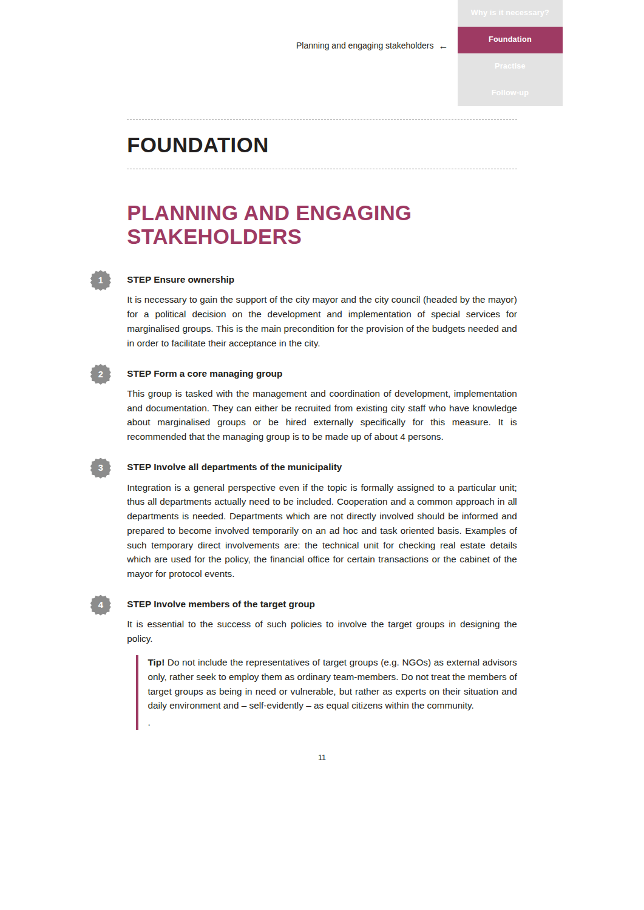Why is it necessary?
Foundation
Practise
Follow-up
Planning and engaging stakeholders ←
FOUNDATION
PLANNING AND ENGAGING
STAKEHOLDERS
1
STEP Ensure ownership
It is necessary to gain the support of the city mayor and the city council (headed by the mayor) for a political decision on the development and implementation of special services for marginalised groups. This is the main precondition for the provision of the budgets needed and in order to facilitate their acceptance in the city.
2
STEP Form a core managing group
This group is tasked with the management and coordination of development, implementation and documentation. They can either be recruited from existing city staff who have knowledge about marginalised groups or be hired externally specifically for this measure. It is recommended that the managing group is to be made up of about 4 persons.
3
STEP Involve all departments of the municipality
Integration is a general perspective even if the topic is formally assigned to a particular unit; thus all departments actually need to be included. Cooperation and a common approach in all departments is needed. Departments which are not directly involved should be informed and prepared to become involved temporarily on an ad hoc and task oriented basis. Examples of such temporary direct involvements are: the technical unit for checking real estate details which are used for the policy, the financial office for certain transactions or the cabinet of the mayor for protocol events.
4
STEP Involve members of the target group
It is essential to the success of such policies to involve the target groups in designing the policy.
Tip! Do not include the representatives of target groups (e.g. NGOs) as external advisors only, rather seek to employ them as ordinary team-members. Do not treat the members of target groups as being in need or vulnerable, but rather as experts on their situation and daily environment and – self-evidently – as equal citizens within the community.
.
11